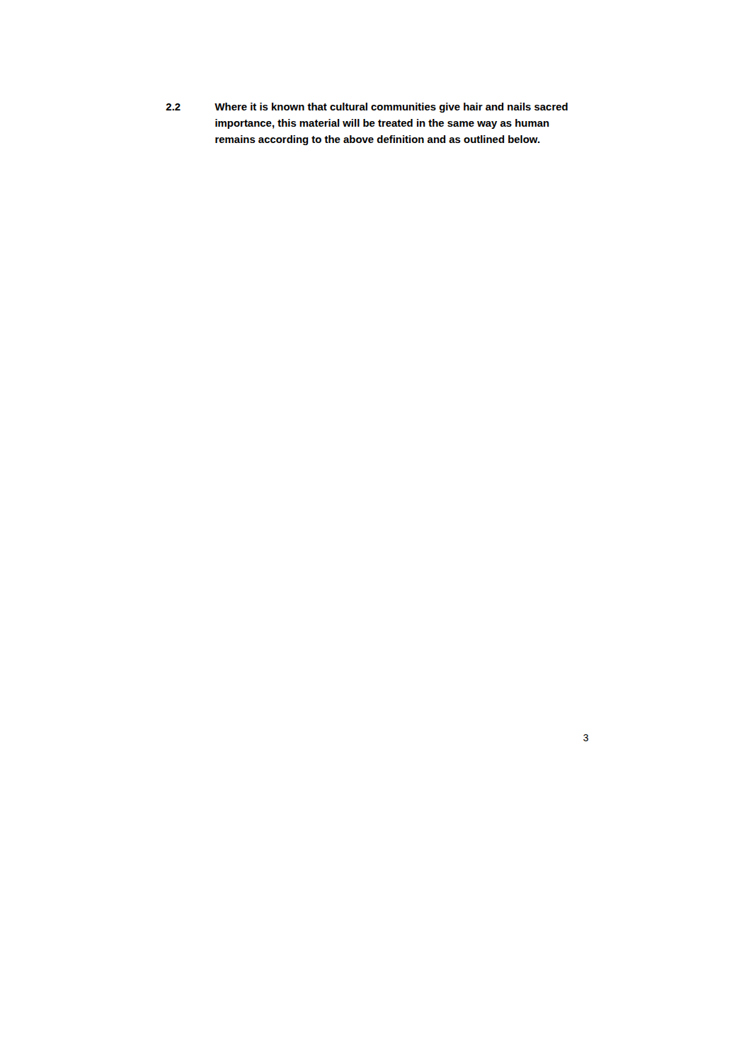2.2
Where it is known that cultural communities give hair and nails sacred importance, this material will be treated in the same way as human remains according to the above definition and as outlined below.
3